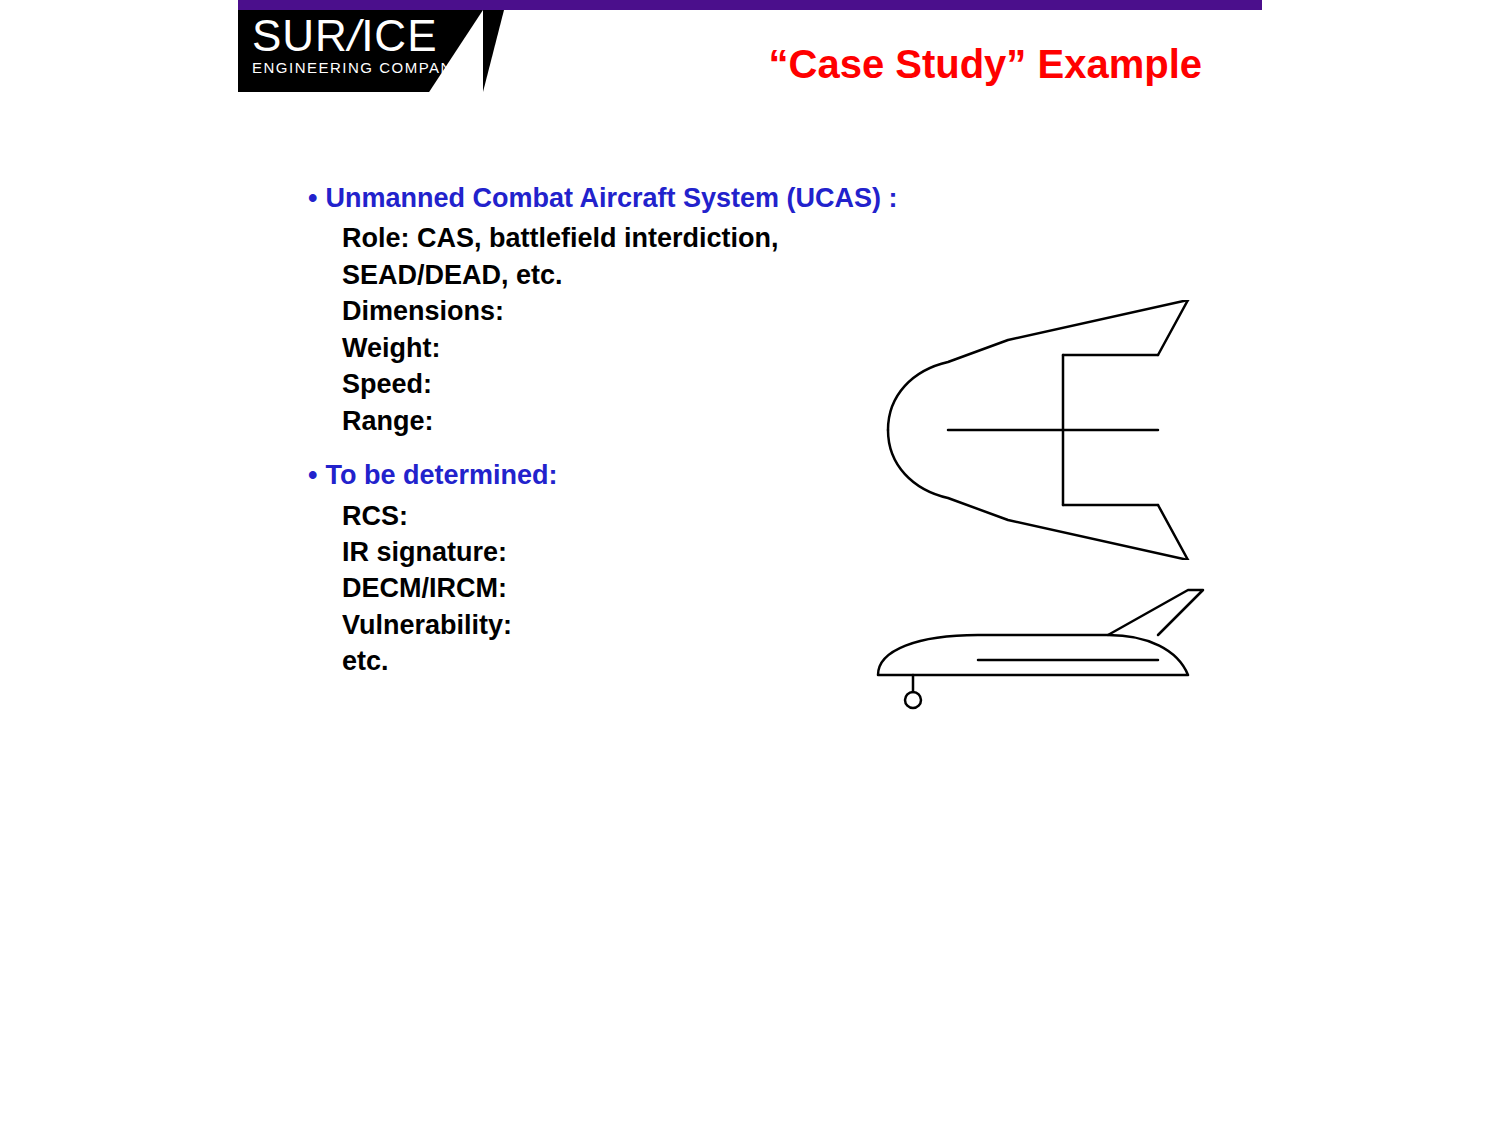SUR/ICE
ENGINEERING COMPANY
“Case Study” Example
Unmanned Combat Aircraft System (UCAS) :
Role: CAS, battlefield interdiction, SEAD/DEAD, etc.
Dimensions:
Weight:
Speed:
Range:
To be determined:
RCS:
IR signature:
DECM/IRCM:
Vulnerability:
etc.